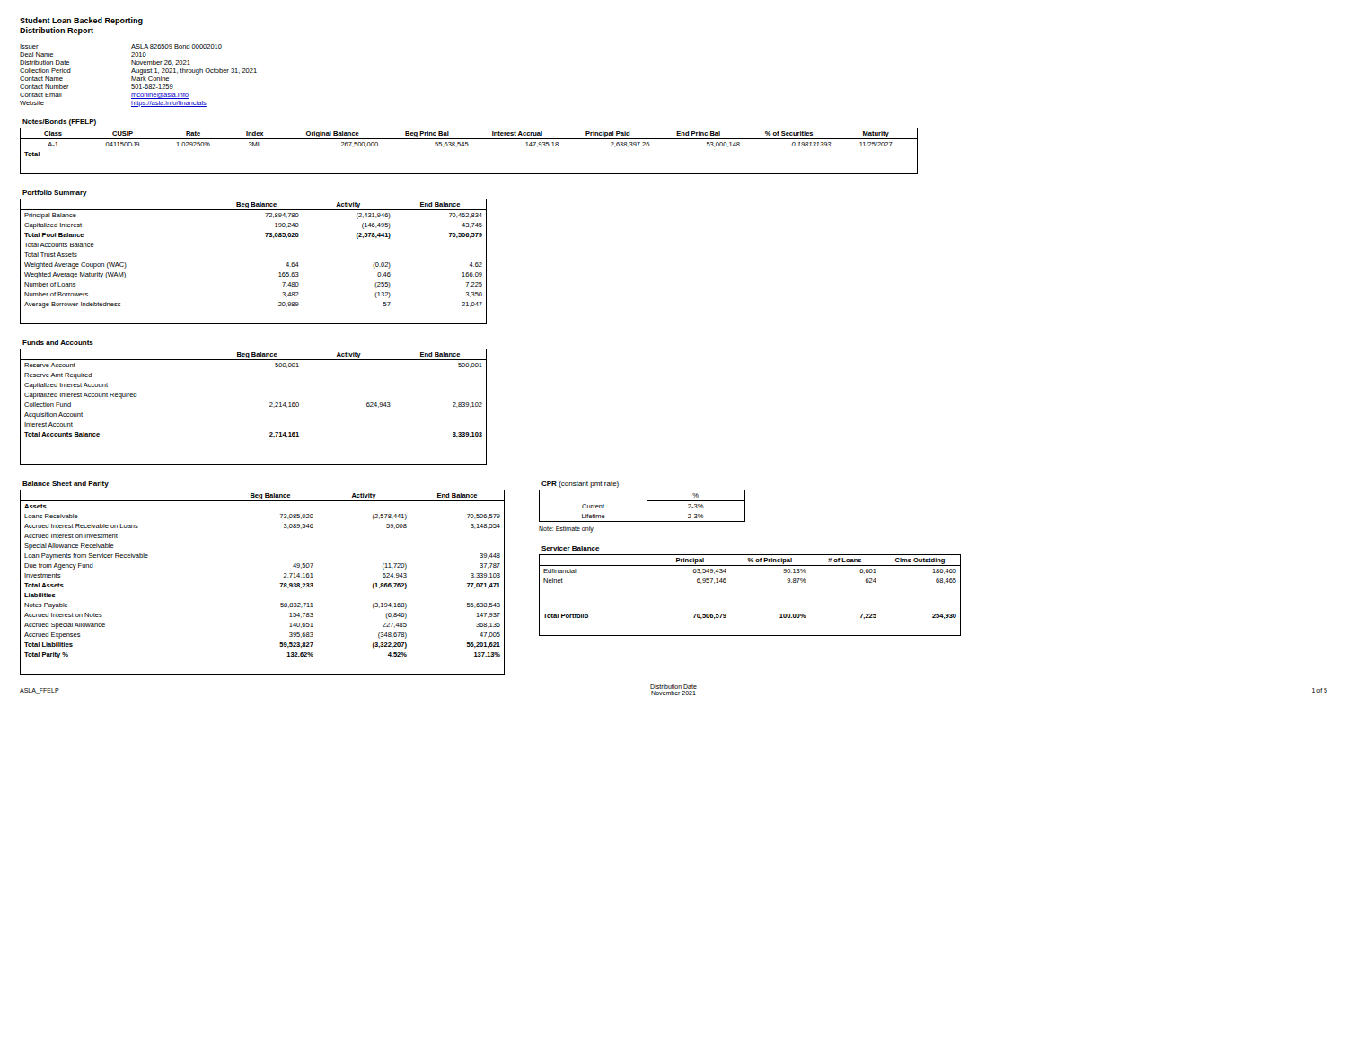Student Loan Backed Reporting
Distribution Report
| Issuer | ASLA 826509 Bond 00002010 |
| Deal Name | 2010 |
| Distribution Date | November 26, 2021 |
| Collection Period | August 1, 2021, through October 31, 2021 |
| Contact Name | Mark Conine |
| Contact Number | 501-682-1259 |
| Contact Email | mconine@asla.info |
| Website | https://asla.info/financials |
Notes/Bonds (FFELP)
| Class | CUSIP | Rate | Index | Original Balance | Beg Princ Bal | Interest Accrual | Principal Paid | End Princ Bal | % of Securities | Maturity |
| A-1 | 041150DJ9 | 1.029250% | 3ML | 267,500,000 | 55,638,545 | 147,935.18 | 2,638,397.26 | 53,000,148 | 0.198131393 | 11/25/2027 |
| Total | | | | | | | | | | |
Portfolio Summary
| | Beg Balance | Activity | End Balance |
| Principal Balance | 72,894,780 | (2,431,946) | 70,462,834 |
| Capitalized Interest | 190,240 | (146,495) | 43,745 |
| Total Pool Balance | 73,085,020 | (2,578,441) | 70,506,579 |
| Total Accounts Balance | | | |
| Total Trust Assets | | | |
| Weighted Average Coupon (WAC) | 4.64 | (0.02) | 4.62 |
| Weghted Average Maturity (WAM) | 165.63 | 0.46 | 166.09 |
| Number of Loans | 7,480 | (255) | 7,225 |
| Number of Borrowers | 3,482 | (132) | 3,350 |
| Average Borrower Indebtedness | 20,989 | 57 | 21,047 |
Funds and Accounts
| | Beg Balance | Activity | End Balance |
| Reserve Account | 500,001 | - | 500,001 |
| Reserve Amt Required | | | |
| Capitalized Interest Account | | | |
| Capitalized Interest Account Required | | | |
| Collection Fund | 2,214,160 | 624,943 | 2,839,102 |
| Acquisition Account | | | |
| Interest Account | | | |
| Total Accounts Balance | 2,714,161 | | 3,339,103 |
| Balance Sheet and Parity / / Beg Balance / Activity / End Balance / / Assets / / / / / Loans Receivable / 73,085,020 / (2,578,441) / 70,506,579 / / Accrued Interest Receivable on Loans / 3,089,546 / 59,008 / 3,148,554 / / Accrued Interest on Investment / / / / / Special Allowance Receivable / / / / / Loan Payments from Servicer Receivable / / / 39,448 / / Due from Agency Fund / 49,507 / (11,720) / 37,787 / / Investments / 2,714,161 / 624,943 / 3,339,103 / / Total Assets / 78,938,233 / (1,866,762) / 77,071,471 / / Liabilities / / / / / Notes Payable / 58,832,711 / (3,194,168) / 55,638,543 / / Accrued Interest on Notes / 154,783 / (6,846) / 147,937 / / Accrued Special Allowance / 140,651 / 227,485 / 368,136 / / Accrued Expenses / 395,683 / (348,678) / 47,005 / / Total Liabilities / 59,523,827 / (3,322,207) / 56,201,621 / / Total Parity % / 132.62% / 4.52% / 137.13% / | | CPR (constant pmt rate) / / % / / Current / 2-3% / / Lifetime / 2-3% / Note: Estimate only Servicer Balance / / Principal / % of Principal / # of Loans / Clms Outstding / / Edfinancial / 63,549,434 / 90.13% / 6,601 / 186,465 / / Nelnet / 6,957,146 / 9.87% / 624 / 68,465 / / Total Portfolio / 70,506,579 / 100.00% / 7,225 / 254,930 / |
| ASLA_FFELP | Distribution Date November 2021 | 1 of 5 |